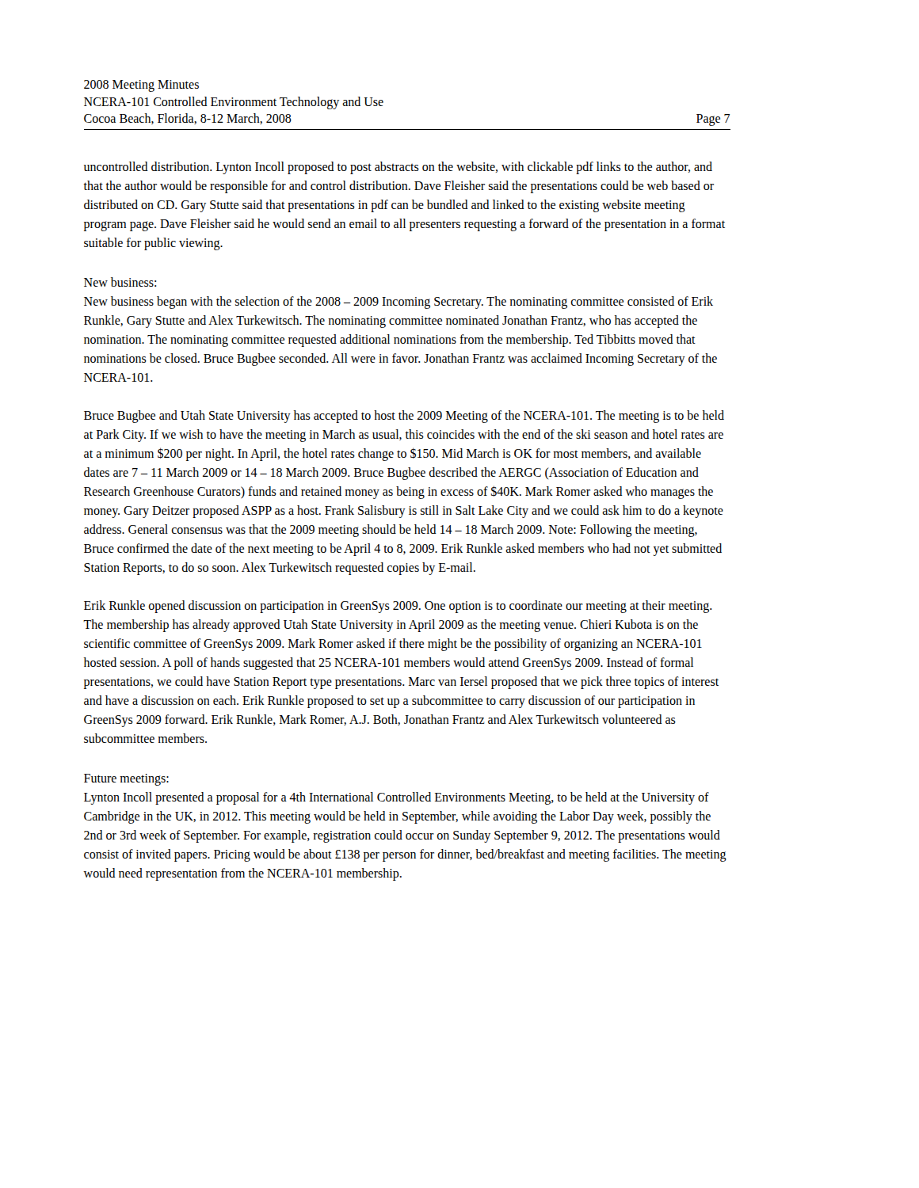2008 Meeting Minutes
NCERA-101 Controlled Environment Technology and Use
Cocoa Beach, Florida, 8-12 March, 2008 Page 7
uncontrolled distribution. Lynton Incoll proposed to post abstracts on the website, with clickable pdf links to the author, and that the author would be responsible for and control distribution. Dave Fleisher said the presentations could be web based or distributed on CD. Gary Stutte said that presentations in pdf can be bundled and linked to the existing website meeting program page. Dave Fleisher said he would send an email to all presenters requesting a forward of the presentation in a format suitable for public viewing.
New business:
New business began with the selection of the 2008 – 2009 Incoming Secretary. The nominating committee consisted of Erik Runkle, Gary Stutte and Alex Turkewitsch. The nominating committee nominated Jonathan Frantz, who has accepted the nomination. The nominating committee requested additional nominations from the membership. Ted Tibbitts moved that nominations be closed. Bruce Bugbee seconded. All were in favor. Jonathan Frantz was acclaimed Incoming Secretary of the NCERA-101.
Bruce Bugbee and Utah State University has accepted to host the 2009 Meeting of the NCERA-101. The meeting is to be held at Park City. If we wish to have the meeting in March as usual, this coincides with the end of the ski season and hotel rates are at a minimum $200 per night. In April, the hotel rates change to $150. Mid March is OK for most members, and available dates are 7 – 11 March 2009 or 14 – 18 March 2009. Bruce Bugbee described the AERGC (Association of Education and Research Greenhouse Curators) funds and retained money as being in excess of $40K. Mark Romer asked who manages the money. Gary Deitzer proposed ASPP as a host. Frank Salisbury is still in Salt Lake City and we could ask him to do a keynote address. General consensus was that the 2009 meeting should be held 14 – 18 March 2009. Note: Following the meeting, Bruce confirmed the date of the next meeting to be April 4 to 8, 2009. Erik Runkle asked members who had not yet submitted Station Reports, to do so soon. Alex Turkewitsch requested copies by E-mail.
Erik Runkle opened discussion on participation in GreenSys 2009. One option is to coordinate our meeting at their meeting. The membership has already approved Utah State University in April 2009 as the meeting venue. Chieri Kubota is on the scientific committee of GreenSys 2009. Mark Romer asked if there might be the possibility of organizing an NCERA-101 hosted session. A poll of hands suggested that 25 NCERA-101 members would attend GreenSys 2009. Instead of formal presentations, we could have Station Report type presentations. Marc van Iersel proposed that we pick three topics of interest and have a discussion on each. Erik Runkle proposed to set up a subcommittee to carry discussion of our participation in GreenSys 2009 forward. Erik Runkle, Mark Romer, A.J. Both, Jonathan Frantz and Alex Turkewitsch volunteered as subcommittee members.
Future meetings:
Lynton Incoll presented a proposal for a 4th International Controlled Environments Meeting, to be held at the University of Cambridge in the UK, in 2012. This meeting would be held in September, while avoiding the Labor Day week, possibly the 2nd or 3rd week of September. For example, registration could occur on Sunday September 9, 2012. The presentations would consist of invited papers. Pricing would be about £138 per person for dinner, bed/breakfast and meeting facilities. The meeting would need representation from the NCERA-101 membership.